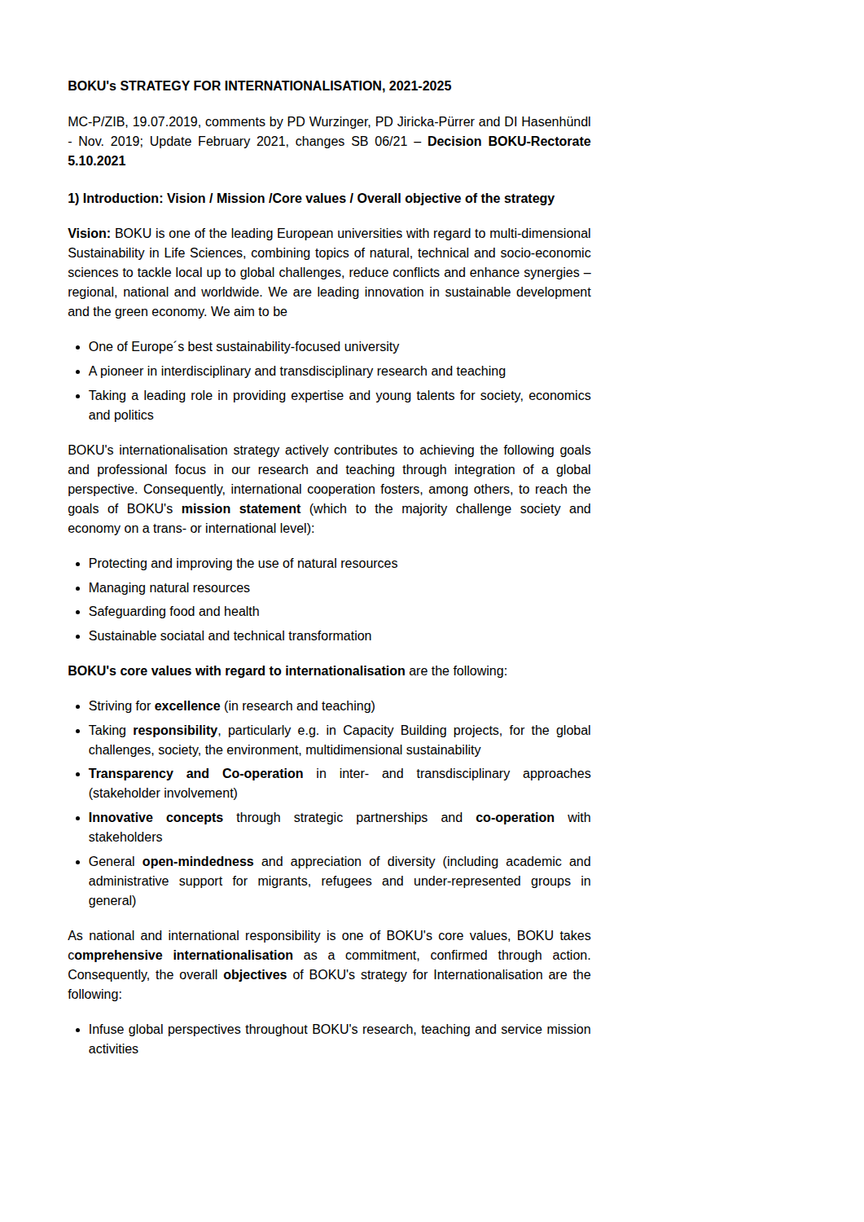BOKU's STRATEGY FOR INTERNATIONALISATION, 2021-2025
MC-P/ZIB, 19.07.2019, comments by PD Wurzinger, PD Jiricka-Pürrer and DI Hasenhündl - Nov. 2019; Update February 2021, changes SB 06/21 – Decision BOKU-Rectorate 5.10.2021
1) Introduction: Vision / Mission /Core values / Overall objective of the strategy
Vision: BOKU is one of the leading European universities with regard to multi-dimensional Sustainability in Life Sciences, combining topics of natural, technical and socio-economic sciences to tackle local up to global challenges, reduce conflicts and enhance synergies – regional, national and worldwide. We are leading innovation in sustainable development and the green economy. We aim to be
One of Europe´s best sustainability-focused university
A pioneer in interdisciplinary and transdisciplinary research and teaching
Taking a leading role in providing expertise and young talents for society, economics and politics
BOKU's internationalisation strategy actively contributes to achieving the following goals and professional focus in our research and teaching through integration of a global perspective. Consequently, international cooperation fosters, among others, to reach the goals of BOKU's mission statement (which to the majority challenge society and economy on a trans- or international level):
Protecting and improving the use of natural resources
Managing natural resources
Safeguarding food and health
Sustainable sociatal and technical transformation
BOKU's core values with regard to internationalisation are the following:
Striving for excellence (in research and teaching)
Taking responsibility, particularly e.g. in Capacity Building projects, for the global challenges, society, the environment, multidimensional sustainability
Transparency and Co-operation in inter- and transdisciplinary approaches (stakeholder involvement)
Innovative concepts through strategic partnerships and co-operation with stakeholders
General open-mindedness and appreciation of diversity (including academic and administrative support for migrants, refugees and under-represented groups in general)
As national and international responsibility is one of BOKU's core values, BOKU takes comprehensive internationalisation as a commitment, confirmed through action. Consequently, the overall objectives of BOKU's strategy for Internationalisation are the following:
Infuse global perspectives throughout BOKU's research, teaching and service mission activities